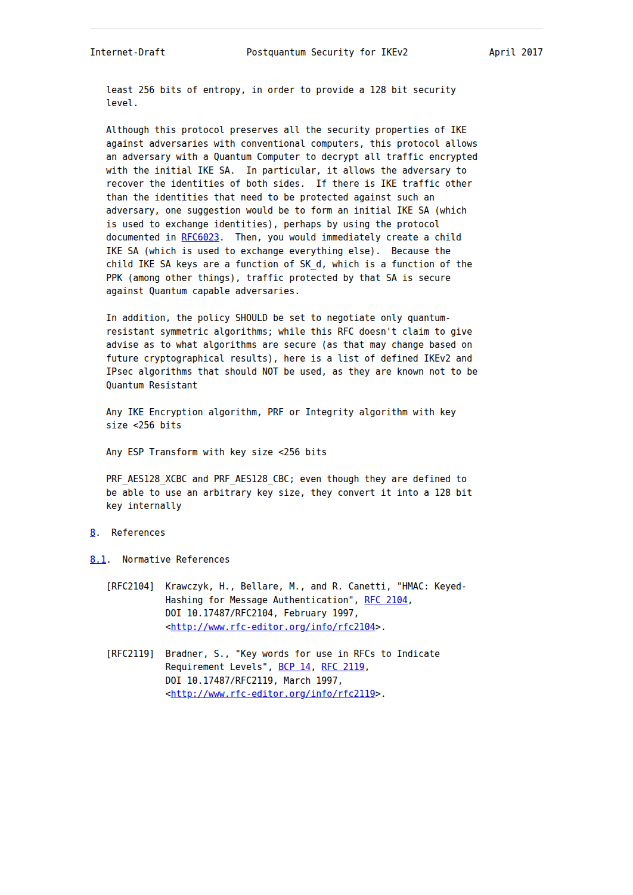Internet-Draft Postquantum Security for IKEv2 April 2017
   least 256 bits of entropy, in order to provide a 128 bit security
   level.
   Although this protocol preserves all the security properties of IKE
   against adversaries with conventional computers, this protocol allows
   an adversary with a Quantum Computer to decrypt all traffic encrypted
   with the initial IKE SA.  In particular, it allows the adversary to
   recover the identities of both sides.  If there is IKE traffic other
   than the identities that need to be protected against such an
   adversary, one suggestion would be to form an initial IKE SA (which
   is used to exchange identities), perhaps by using the protocol
   documented in RFC6023.  Then, you would immediately create a child
   IKE SA (which is used to exchange everything else).  Because the
   child IKE SA keys are a function of SK_d, which is a function of the
   PPK (among other things), traffic protected by that SA is secure
   against Quantum capable adversaries.
   In addition, the policy SHOULD be set to negotiate only quantum-
   resistant symmetric algorithms; while this RFC doesn't claim to give
   advise as to what algorithms are secure (as that may change based on
   future cryptographical results), here is a list of defined IKEv2 and
   IPsec algorithms that should NOT be used, as they are known not to be
   Quantum Resistant
   Any IKE Encryption algorithm, PRF or Integrity algorithm with key
   size <256 bits
   Any ESP Transform with key size <256 bits
   PRF_AES128_XCBC and PRF_AES128_CBC; even though they are defined to
   be able to use an arbitrary key size, they convert it into a 128 bit
   key internally
8.  References
8.1.  Normative References
   [RFC2104]  Krawczyk, H., Bellare, M., and R. Canetti, "HMAC: Keyed-
              Hashing for Message Authentication", RFC 2104,
              DOI 10.17487/RFC2104, February 1997,
              <http://www.rfc-editor.org/info/rfc2104>.
   [RFC2119]  Bradner, S., "Key words for use in RFCs to Indicate
              Requirement Levels", BCP 14, RFC 2119,
              DOI 10.17487/RFC2119, March 1997,
              <http://www.rfc-editor.org/info/rfc2119>.